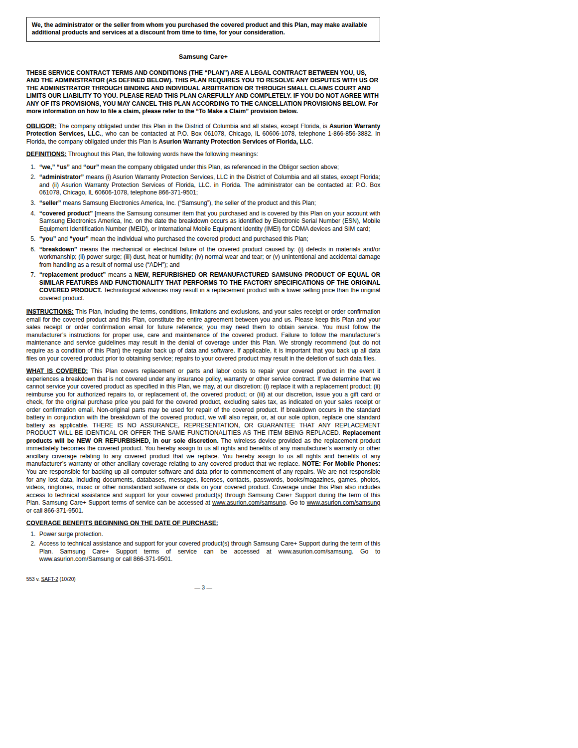We, the administrator or the seller from whom you purchased the covered product and this Plan, may make available additional products and services at a discount from time to time, for your consideration.
Samsung Care+
THESE SERVICE CONTRACT TERMS AND CONDITIONS (THE “PLAN”) ARE A LEGAL CONTRACT BETWEEN YOU, US, AND THE ADMINISTRATOR (AS DEFINED BELOW). THIS PLAN REQUIRES YOU TO RESOLVE ANY DISPUTES WITH US OR THE ADMINISTRATOR THROUGH BINDING AND INDIVIDUAL ARBITRATION OR THROUGH SMALL CLAIMS COURT AND LIMITS OUR LIABILITY TO YOU. PLEASE READ THIS PLAN CAREFULLY AND COMPLETELY. IF YOU DO NOT AGREE WITH ANY OF ITS PROVISIONS, YOU MAY CANCEL THIS PLAN ACCORDING TO THE CANCELLATION PROVISIONS BELOW. For more information on how to file a claim, please refer to the “To Make a Claim” provision below.
OBLIGOR: The company obligated under this Plan in the District of Columbia and all states, except Florida, is Asurion Warranty Protection Services, LLC., who can be contacted at P.O. Box 061078, Chicago, IL 60606-1078, telephone 1-866-856-3882. In Florida, the company obligated under this Plan is Asurion Warranty Protection Services of Florida, LLC.
DEFINITIONS: Throughout this Plan, the following words have the following meanings:
“we,” “us” and “our” mean the company obligated under this Plan, as referenced in the Obligor section above;
“administrator” means (i) Asurion Warranty Protection Services, LLC in the District of Columbia and all states, except Florida; and (ii) Asurion Warranty Protection Services of Florida, LLC. in Florida. The administrator can be contacted at: P.O. Box 061078, Chicago, IL 60606-1078, telephone 866-371-9501;
“seller” means Samsung Electronics America, Inc. (“Samsung”), the seller of the product and this Plan;
“covered product” [means the Samsung consumer item that you purchased and is covered by this Plan on your account with Samsung Electronics America, Inc. on the date the breakdown occurs as identified by Electronic Serial Number (ESN), Mobile Equipment Identification Number (MEID), or International Mobile Equipment Identity (IMEI) for CDMA devices and SIM card;
“you” and “your” mean the individual who purchased the covered product and purchased this Plan;
“breakdown” means the mechanical or electrical failure of the covered product caused by: (i) defects in materials and/or workmanship; (ii) power surge; (iii) dust, heat or humidity; (iv) normal wear and tear; or (v) unintentional and accidental damage from handling as a result of normal use (“ADH”); and
“replacement product” means a NEW, REFURBISHED OR REMANUFACTURED SAMSUNG PRODUCT OF EQUAL OR SIMILAR FEATURES AND FUNCTIONALITY THAT PERFORMS TO THE FACTORY SPECIFICATIONS OF THE ORIGINAL COVERED PRODUCT. Technological advances may result in a replacement product with a lower selling price than the original covered product.
INSTRUCTIONS: This Plan, including the terms, conditions, limitations and exclusions, and your sales receipt or order confirmation email for the covered product and this Plan, constitute the entire agreement between you and us. Please keep this Plan and your sales receipt or order confirmation email for future reference; you may need them to obtain service. You must follow the manufacturer’s instructions for proper use, care and maintenance of the covered product. Failure to follow the manufacturer’s maintenance and service guidelines may result in the denial of coverage under this Plan. We strongly recommend (but do not require as a condition of this Plan) the regular back up of data and software. If applicable, it is important that you back up all data files on your covered product prior to obtaining service; repairs to your covered product may result in the deletion of such data files.
WHAT IS COVERED: This Plan covers replacement or parts and labor costs to repair your covered product in the event it experiences a breakdown that is not covered under any insurance policy, warranty or other service contract. If we determine that we cannot service your covered product as specified in this Plan, we may, at our discretion: (i) replace it with a replacement product; (ii) reimburse you for authorized repairs to, or replacement of, the covered product; or (iii) at our discretion, issue you a gift card or check, for the original purchase price you paid for the covered product, excluding sales tax, as indicated on your sales receipt or order confirmation email. Non-original parts may be used for repair of the covered product. If breakdown occurs in the standard battery in conjunction with the breakdown of the covered product, we will also repair, or, at our sole option, replace one standard battery as applicable. THERE IS NO ASSURANCE, REPRESENTATION, OR GUARANTEE THAT ANY REPLACEMENT PRODUCT WILL BE IDENTICAL OR OFFER THE SAME FUNCTIONALITIES AS THE ITEM BEING REPLACED. Replacement products will be NEW OR REFURBISHED, in our sole discretion. The wireless device provided as the replacement product immediately becomes the covered product. You hereby assign to us all rights and benefits of any manufacturer’s warranty or other ancillary coverage relating to any covered product that we replace. You hereby assign to us all rights and benefits of any manufacturer’s warranty or other ancillary coverage relating to any covered product that we replace. NOTE: For Mobile Phones: You are responsible for backing up all computer software and data prior to commencement of any repairs. We are not responsible for any lost data, including documents, databases, messages, licenses, contacts, passwords, books/magazines, games, photos, videos, ringtones, music or other nonstandard software or data on your covered product. Coverage under this Plan also includes access to technical assistance and support for your covered product(s) through Samsung Care+ Support during the term of this Plan. Samsung Care+ Support terms of service can be accessed at www.asurion.com/samsung. Go to www.asurion.com/samsung or call 866-371-9501.
COVERAGE BENEFITS BEGINNING ON THE DATE OF PURCHASE:
Power surge protection.
Access to technical assistance and support for your covered product(s) through Samsung Care+ Support during the term of this Plan. Samsung Care+ Support terms of service can be accessed at www.asurion.com/samsung. Go to www.asurion.com/Samsung or call 866-371-9501.
553 v. SAFT-2 (10/20)
— 3 —